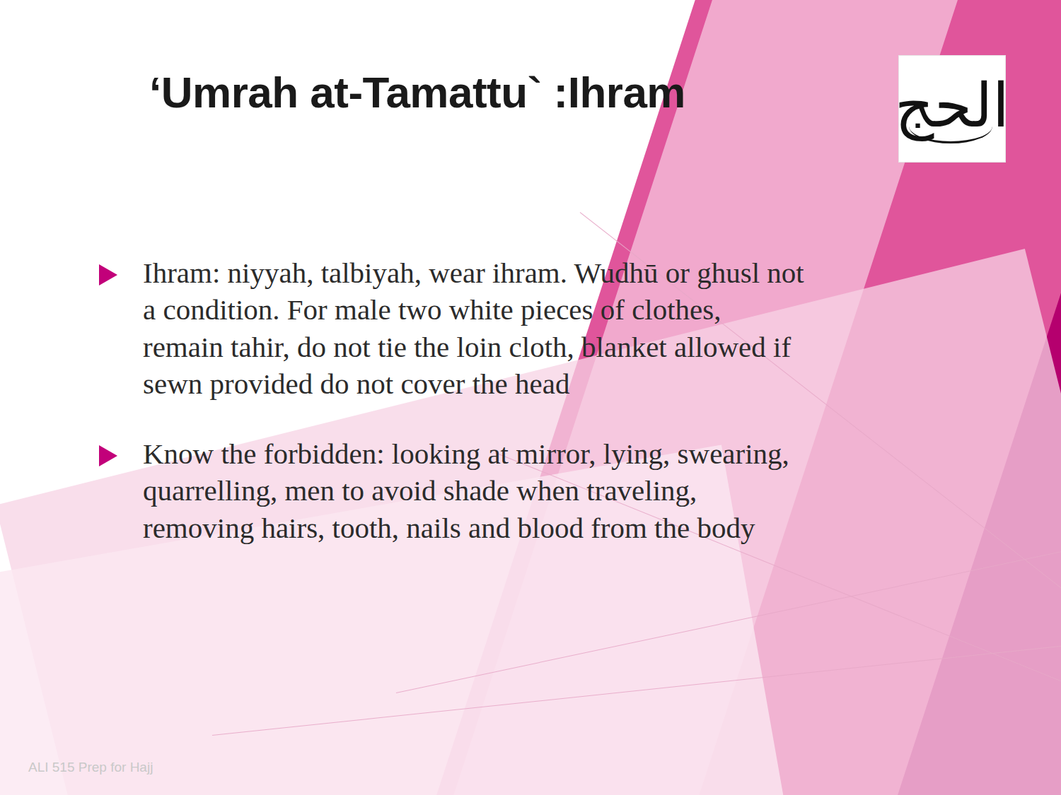الحج
‘Umrah at-Tamattu` :Ihram
Ihram: niyyah, talbiyah, wear ihram. Wudhū or ghusl not a condition. For male two white pieces of clothes, remain tahir, do not tie the loin cloth, blanket allowed if sewn provided do not cover the head
Know the forbidden: looking at mirror, lying, swearing, quarrelling, men to avoid shade when traveling, removing hairs, tooth, nails and blood from the body
ALI 515 Prep for Hajj